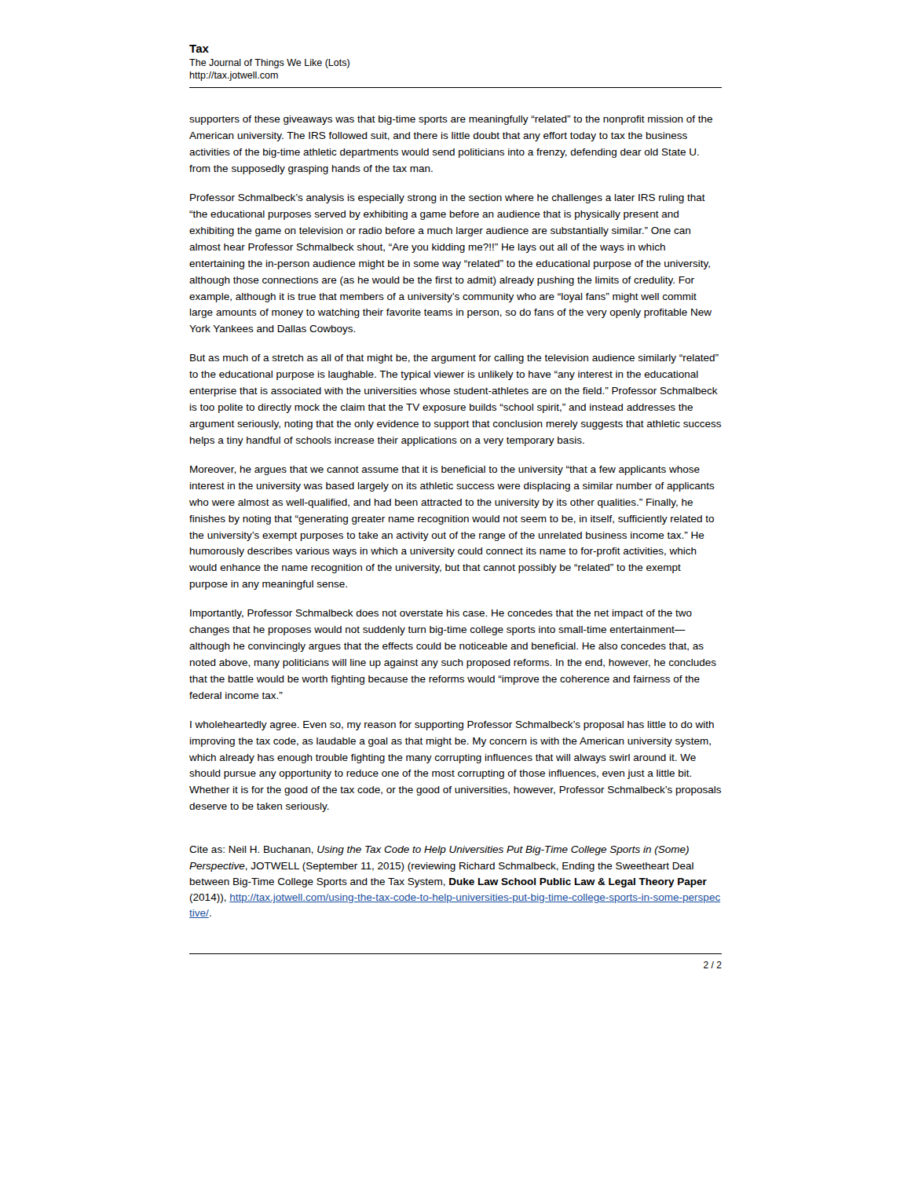Tax
The Journal of Things We Like (Lots)
http://tax.jotwell.com
supporters of these giveaways was that big-time sports are meaningfully “related” to the nonprofit mission of the American university. The IRS followed suit, and there is little doubt that any effort today to tax the business activities of the big-time athletic departments would send politicians into a frenzy, defending dear old State U. from the supposedly grasping hands of the tax man.
Professor Schmalbeck’s analysis is especially strong in the section where he challenges a later IRS ruling that “the educational purposes served by exhibiting a game before an audience that is physically present and exhibiting the game on television or radio before a much larger audience are substantially similar.” One can almost hear Professor Schmalbeck shout, “Are you kidding me?!!” He lays out all of the ways in which entertaining the in-person audience might be in some way “related” to the educational purpose of the university, although those connections are (as he would be the first to admit) already pushing the limits of credulity. For example, although it is true that members of a university’s community who are “loyal fans” might well commit large amounts of money to watching their favorite teams in person, so do fans of the very openly profitable New York Yankees and Dallas Cowboys.
But as much of a stretch as all of that might be, the argument for calling the television audience similarly “related” to the educational purpose is laughable. The typical viewer is unlikely to have “any interest in the educational enterprise that is associated with the universities whose student-athletes are on the field.” Professor Schmalbeck is too polite to directly mock the claim that the TV exposure builds “school spirit,” and instead addresses the argument seriously, noting that the only evidence to support that conclusion merely suggests that athletic success helps a tiny handful of schools increase their applications on a very temporary basis.
Moreover, he argues that we cannot assume that it is beneficial to the university “that a few applicants whose interest in the university was based largely on its athletic success were displacing a similar number of applicants who were almost as well-qualified, and had been attracted to the university by its other qualities.” Finally, he finishes by noting that “generating greater name recognition would not seem to be, in itself, sufficiently related to the university’s exempt purposes to take an activity out of the range of the unrelated business income tax.” He humorously describes various ways in which a university could connect its name to for-profit activities, which would enhance the name recognition of the university, but that cannot possibly be “related” to the exempt purpose in any meaningful sense.
Importantly, Professor Schmalbeck does not overstate his case. He concedes that the net impact of the two changes that he proposes would not suddenly turn big-time college sports into small-time entertainment—although he convincingly argues that the effects could be noticeable and beneficial. He also concedes that, as noted above, many politicians will line up against any such proposed reforms. In the end, however, he concludes that the battle would be worth fighting because the reforms would “improve the coherence and fairness of the federal income tax.”
I wholeheartedly agree. Even so, my reason for supporting Professor Schmalbeck’s proposal has little to do with improving the tax code, as laudable a goal as that might be. My concern is with the American university system, which already has enough trouble fighting the many corrupting influences that will always swirl around it. We should pursue any opportunity to reduce one of the most corrupting of those influences, even just a little bit. Whether it is for the good of the tax code, or the good of universities, however, Professor Schmalbeck’s proposals deserve to be taken seriously.
Cite as: Neil H. Buchanan, Using the Tax Code to Help Universities Put Big-Time College Sports in (Some) Perspective, JOTWELL (September 11, 2015) (reviewing Richard Schmalbeck, Ending the Sweetheart Deal between Big-Time College Sports and the Tax System, Duke Law School Public Law & Legal Theory Paper (2014)), http://tax.jotwell.com/using-the-tax-code-to-help-universities-put-big-time-college-sports-in-some-perspective/.
2 / 2